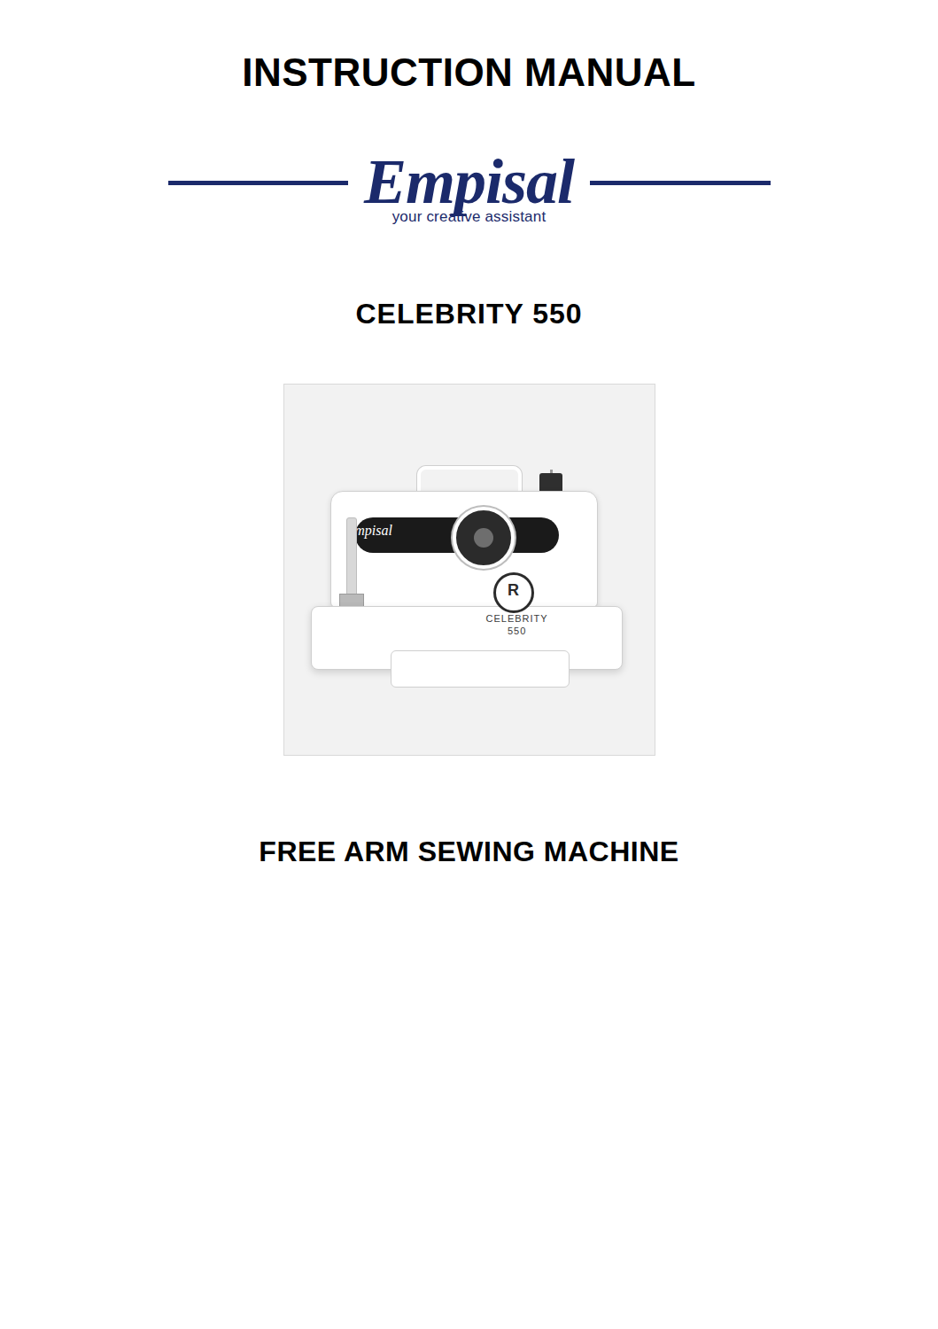INSTRUCTION MANUAL
Empisal
your creative assistant
CELEBRITY 550
Empisal
R
CELEBRITY
550
FREE ARM SEWING MACHINE